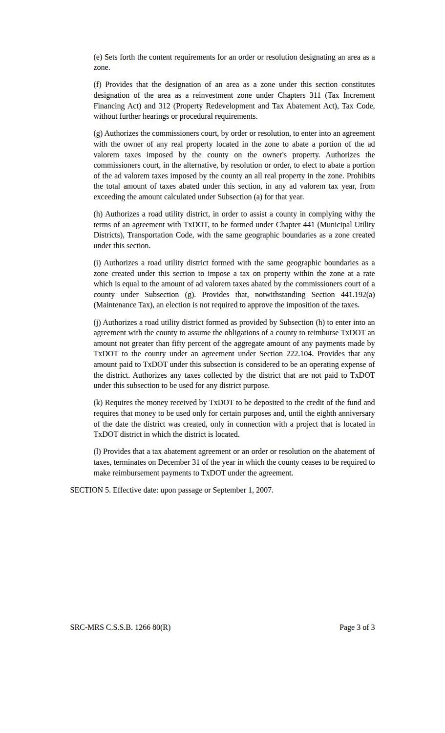(e) Sets forth the content requirements for an order or resolution designating an area as a zone.
(f) Provides that the designation of an area as a zone under this section constitutes designation of the area as a reinvestment zone under Chapters 311 (Tax Increment Financing Act) and 312 (Property Redevelopment and Tax Abatement Act), Tax Code, without further hearings or procedural requirements.
(g) Authorizes the commissioners court, by order or resolution, to enter into an agreement with the owner of any real property located in the zone to abate a portion of the ad valorem taxes imposed by the county on the owner's property. Authorizes the commissioners court, in the alternative, by resolution or order, to elect to abate a portion of the ad valorem taxes imposed by the county an all real property in the zone. Prohibits the total amount of taxes abated under this section, in any ad valorem tax year, from exceeding the amount calculated under Subsection (a) for that year.
(h) Authorizes a road utility district, in order to assist a county in complying withy the terms of an agreement with TxDOT, to be formed under Chapter 441 (Municipal Utility Districts), Transportation Code, with the same geographic boundaries as a zone created under this section.
(i) Authorizes a road utility district formed with the same geographic boundaries as a zone created under this section to impose a tax on property within the zone at a rate which is equal to the amount of ad valorem taxes abated by the commissioners court of a county under Subsection (g). Provides that, notwithstanding Section 441.192(a) (Maintenance Tax), an election is not required to approve the imposition of the taxes.
(j) Authorizes a road utility district formed as provided by Subsection (h) to enter into an agreement with the county to assume the obligations of a county to reimburse TxDOT an amount not greater than fifty percent of the aggregate amount of any payments made by TxDOT to the county under an agreement under Section 222.104. Provides that any amount paid to TxDOT under this subsection is considered to be an operating expense of the district. Authorizes any taxes collected by the district that are not paid to TxDOT under this subsection to be used for any district purpose.
(k) Requires the money received by TxDOT to be deposited to the credit of the fund and requires that money to be used only for certain purposes and, until the eighth anniversary of the date the district was created, only in connection with a project that is located in TxDOT district in which the district is located.
(l) Provides that a tax abatement agreement or an order or resolution on the abatement of taxes, terminates on December 31 of the year in which the county ceases to be required to make reimbursement payments to TxDOT under the agreement.
SECTION 5. Effective date: upon passage or September 1, 2007.
SRC-MRS C.S.S.B. 1266 80(R)
Page 3 of 3